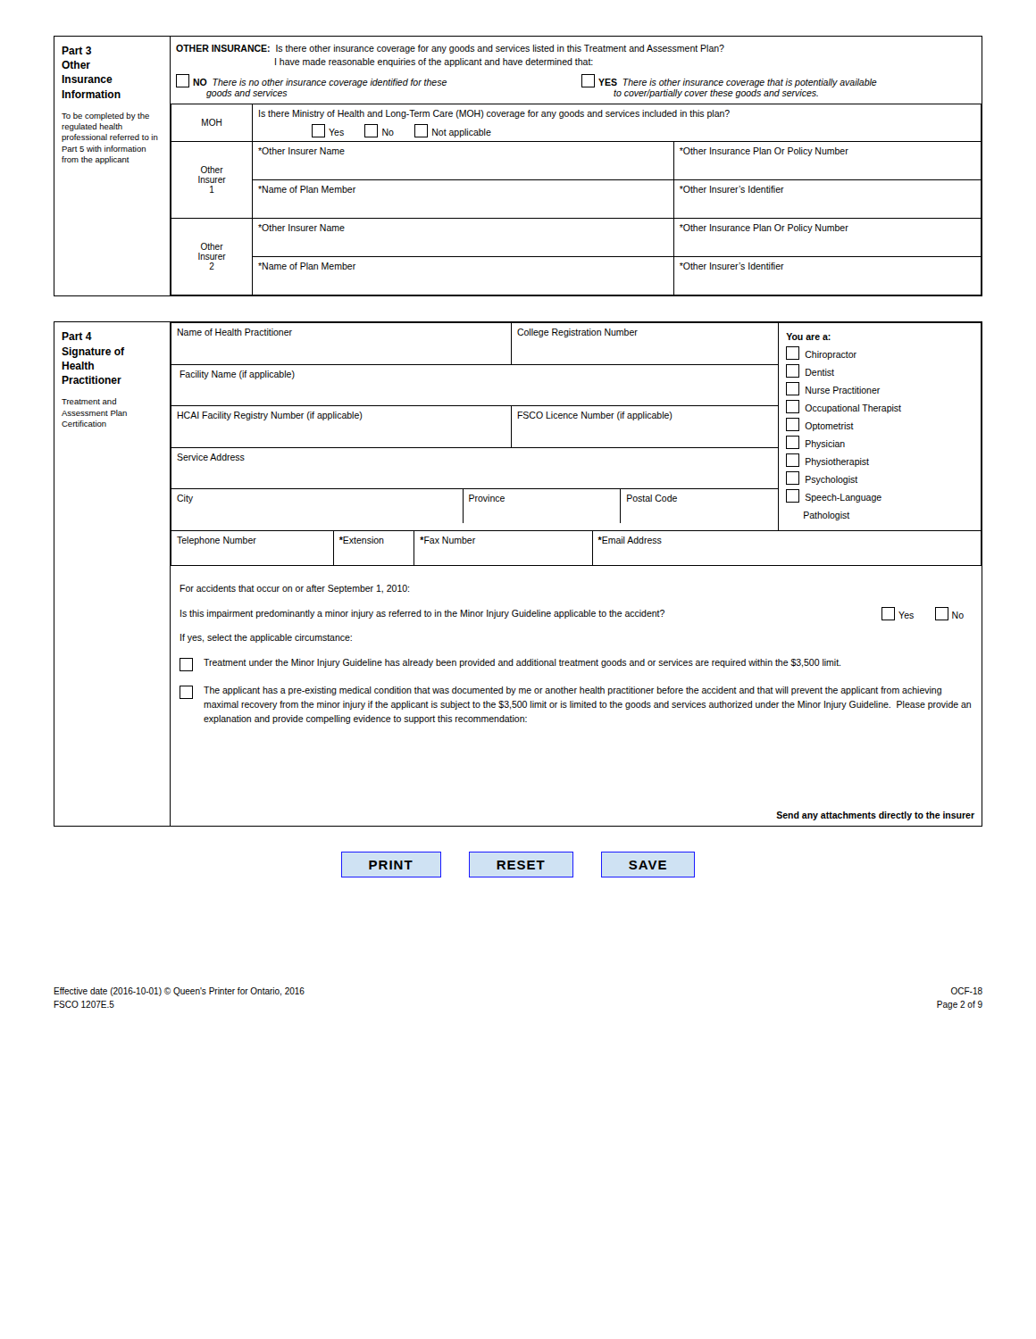Part 3
Other
Insurance
Information
To be completed by the regulated health professional referred to in Part 5 with information from the applicant
OTHER INSURANCE: Is there other insurance coverage for any goods and services listed in this Treatment and Assessment Plan?
I have made reasonable enquiries of the applicant and have determined that:
| NO There is no other insurance coverage identified for these goods and services | YES There is other insurance coverage that is potentially available to cover/partially cover these goods and services. |
| MOH | Is there Ministry of Health and Long-Term Care (MOH) coverage for any goods and services included in this plan? Yes No Not applicable |
| Other Insurer 1 | *Other Insurer Name | *Other Insurance Plan Or Policy Number |
| *Name of Plan Member | *Other Insurer’s Identifier |
| Other Insurer 2 | *Other Insurer Name | *Other Insurance Plan Or Policy Number |
| *Name of Plan Member | *Other Insurer’s Identifier |
Part 4
Signature of
Health
Practitioner
Treatment and Assessment Plan Certification
| Name of Health Practitioner | College Registration Number | You are a: Chiropractor Dentist Nurse Practitioner Occupational Therapist Optometrist Physician Physiotherapist Psychologist Speech-Language Pathologist |
| Facility Name (if applicable) |
| HCAI Facility Registry Number (if applicable) | FSCO Licence Number (if applicable) |
| Service Address |
| / City / Province / Postal Code / |
| / Telephone Number / * Extension / * Fax Number / * Email Address / |
For accidents that occur on or after September 1, 2010:
Is this impairment predominantly a minor injury as referred to in the Minor Injury Guideline applicable to the accident? Yes No
If yes, select the applicable circumstance:
Treatment under the Minor Injury Guideline has already been provided and additional treatment goods and or services are required within the $3,500 limit.
The applicant has a pre-existing medical condition that was documented by me or another health practitioner before the accident and that will prevent the applicant from achieving maximal recovery from the minor injury if the applicant is subject to the $3,500 limit or is limited to the goods and services authorized under the Minor Injury Guideline. Please provide an explanation and provide compelling evidence to support this recommendation:
Send any attachments directly to the insurer
PRINT RESET SAVE
Effective date (2016-10-01) © Queen's Printer for Ontario, 2016
FSCO 1207E.5
OCF-18
Page 2 of 9